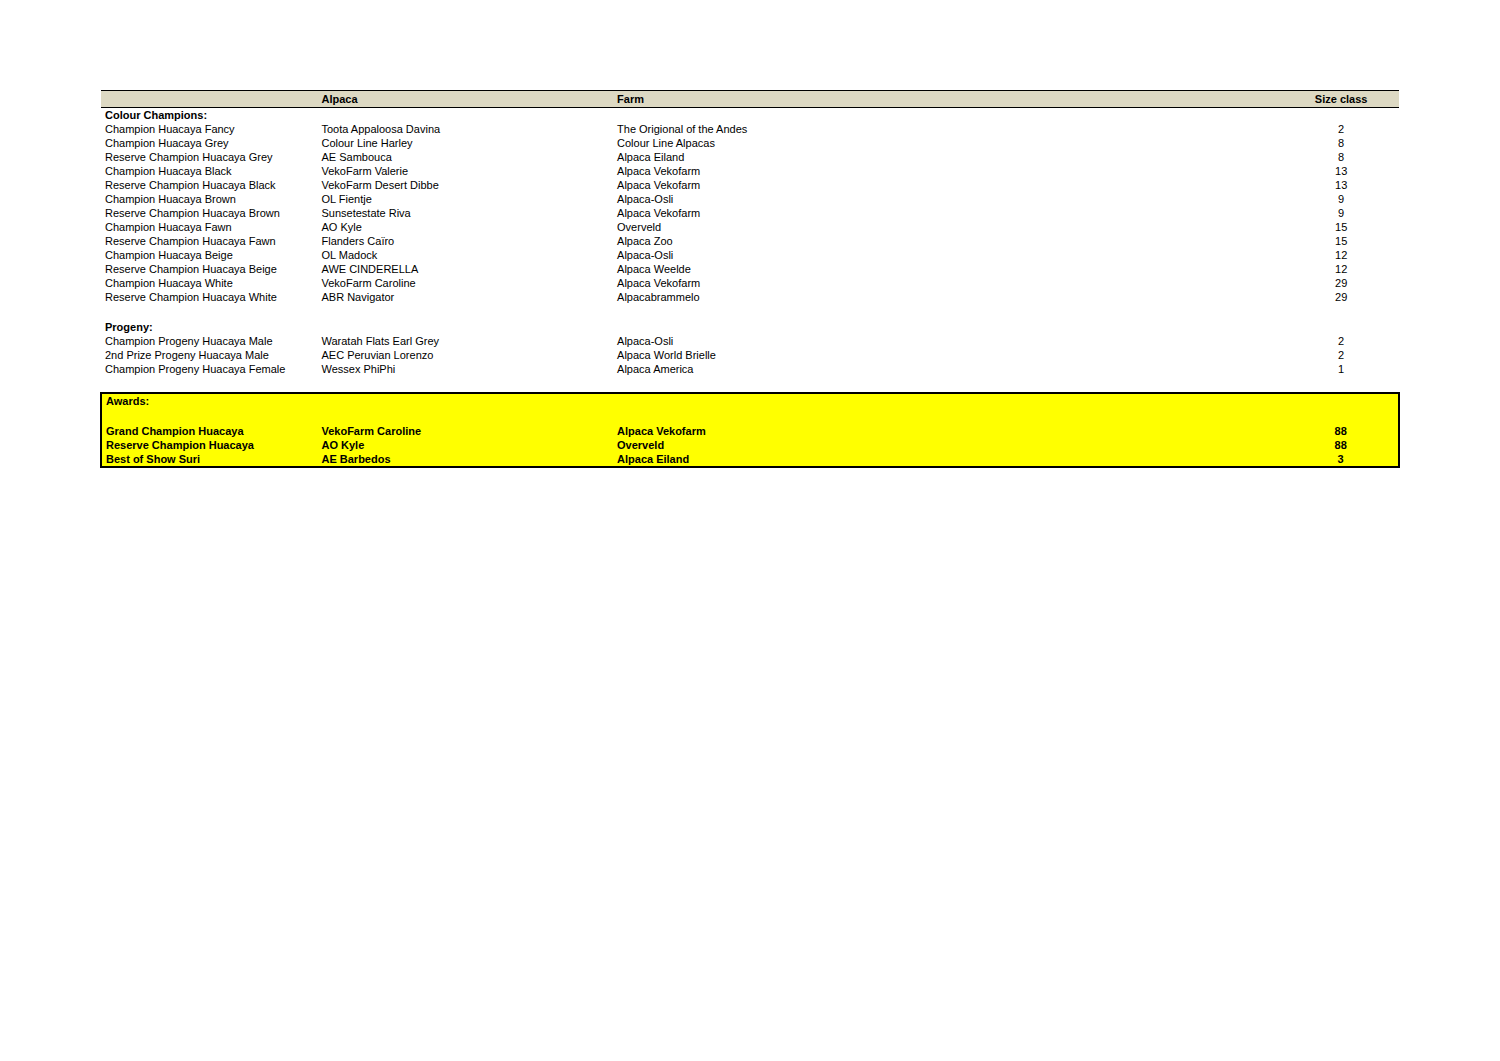| | Alpaca | Farm | Size class |
| --- | --- | --- | --- |
| Colour Champions: | | | |
| Champion Huacaya Fancy | Toota Appaloosa Davina | The Origional of the Andes | 2 |
| Champion Huacaya Grey | Colour Line Harley | Colour Line Alpacas | 8 |
| Reserve Champion Huacaya Grey | AE Sambouca | Alpaca Eiland | 8 |
| Champion Huacaya Black | VekoFarm Valerie | Alpaca Vekofarm | 13 |
| Reserve Champion Huacaya Black | VekoFarm Desert Dibbe | Alpaca Vekofarm | 13 |
| Champion Huacaya Brown | OL Fientje | Alpaca-Osli | 9 |
| Reserve Champion Huacaya Brown | Sunsetestate Riva | Alpaca Vekofarm | 9 |
| Champion Huacaya Fawn | AO Kyle | Overveld | 15 |
| Reserve Champion Huacaya Fawn | Flanders Caïro | Alpaca Zoo | 15 |
| Champion Huacaya Beige | OL Madock | Alpaca-Osli | 12 |
| Reserve Champion Huacaya Beige | AWE CINDERELLA | Alpaca Weelde | 12 |
| Champion Huacaya White | VekoFarm Caroline | Alpaca Vekofarm | 29 |
| Reserve Champion Huacaya White | ABR Navigator | Alpacabrammelo | 29 |
| Progeny: | | | |
| Champion Progeny Huacaya Male | Waratah Flats Earl Grey | Alpaca-Osli | 2 |
| 2nd Prize Progeny Huacaya Male | AEC Peruvian Lorenzo | Alpaca World Brielle | 2 |
| Champion Progeny Huacaya Female | Wessex PhiPhi | Alpaca America | 1 |
| Awards: | | | |
| Grand Champion Huacaya | VekoFarm Caroline | Alpaca Vekofarm | 88 |
| Reserve Champion Huacaya | AO Kyle | Overveld | 88 |
| Best of Show Suri | AE Barbedos | Alpaca Eiland | 3 |